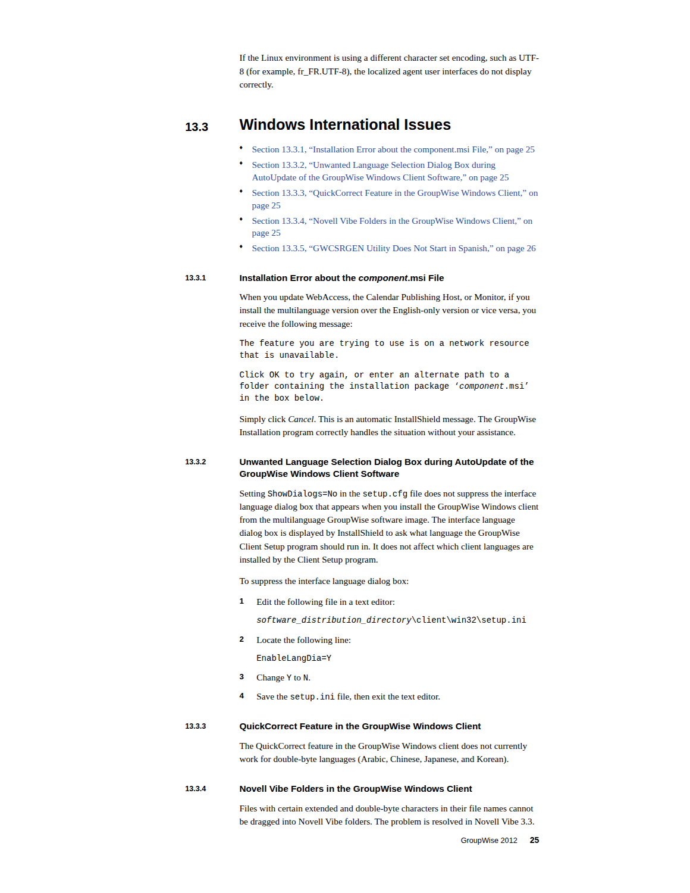If the Linux environment is using a different character set encoding, such as UTF-8 (for example, fr_FR.UTF-8), the localized agent user interfaces do not display correctly.
13.3 Windows International Issues
Section 13.3.1, “Installation Error about the component.msi File,” on page 25
Section 13.3.2, “Unwanted Language Selection Dialog Box during AutoUpdate of the GroupWise Windows Client Software,” on page 25
Section 13.3.3, “QuickCorrect Feature in the GroupWise Windows Client,” on page 25
Section 13.3.4, “Novell Vibe Folders in the GroupWise Windows Client,” on page 25
Section 13.3.5, “GWCSRGEN Utility Does Not Start in Spanish,” on page 26
13.3.1 Installation Error about the component.msi File
When you update WebAccess, the Calendar Publishing Host, or Monitor, if you install the multilanguage version over the English-only version or vice versa, you receive the following message:
The feature you are trying to use is on a network resource that is unavailable.
Click OK to try again, or enter an alternate path to a folder containing the installation package ‘component.msi’ in the box below.
Simply click Cancel. This is an automatic InstallShield message. The GroupWise Installation program correctly handles the situation without your assistance.
13.3.2 Unwanted Language Selection Dialog Box during AutoUpdate of the GroupWise Windows Client Software
Setting ShowDialogs=No in the setup.cfg file does not suppress the interface language dialog box that appears when you install the GroupWise Windows client from the multilanguage GroupWise software image. The interface language dialog box is displayed by InstallShield to ask what language the GroupWise Client Setup program should run in. It does not affect which client languages are installed by the Client Setup program.
To suppress the interface language dialog box:
Edit the following file in a text editor: software_distribution_directory\client\win32\setup.ini
Locate the following line: EnableLangDia=Y
Change Y to N.
Save the setup.ini file, then exit the text editor.
13.3.3 QuickCorrect Feature in the GroupWise Windows Client
The QuickCorrect feature in the GroupWise Windows client does not currently work for double-byte languages (Arabic, Chinese, Japanese, and Korean).
13.3.4 Novell Vibe Folders in the GroupWise Windows Client
Files with certain extended and double-byte characters in their file names cannot be dragged into Novell Vibe folders. The problem is resolved in Novell Vibe 3.3.
GroupWise 201225